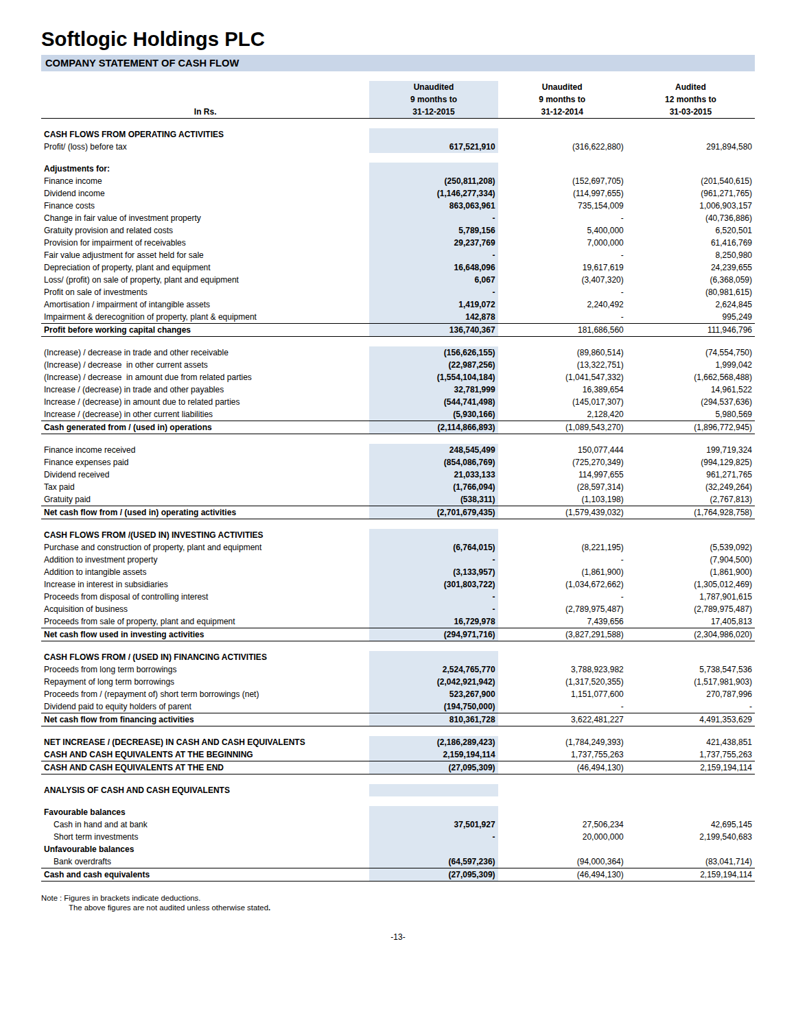Softlogic Holdings PLC
COMPANY STATEMENT OF CASH FLOW
| | Unaudited | Unaudited | Audited |
| | 9 months to | 9 months to | 12 months to |
| In Rs. | 31-12-2015 | 31-12-2014 | 31-03-2015 |
| CASH FLOWS FROM OPERATING ACTIVITIES | | | |
| Profit/ (loss) before tax | 617,521,910 | (316,622,880) | 291,894,580 |
| Adjustments for: | | | |
| Finance income | (250,811,208) | (152,697,705) | (201,540,615) |
| Dividend income | (1,146,277,334) | (114,997,655) | (961,271,765) |
| Finance costs | 863,063,961 | 735,154,009 | 1,006,903,157 |
| Change in fair value of investment property | - | - | (40,736,886) |
| Gratuity provision and related costs | 5,789,156 | 5,400,000 | 6,520,501 |
| Provision for impairment of receivables | 29,237,769 | 7,000,000 | 61,416,769 |
| Fair value adjustment for asset held for sale | - | - | 8,250,980 |
| Depreciation of property, plant and equipment | 16,648,096 | 19,617,619 | 24,239,655 |
| Loss/ (profit) on sale of property, plant and equipment | 6,067 | (3,407,320) | (6,368,059) |
| Profit on sale of investments | - | - | (80,981,615) |
| Amortisation / impairment of intangible assets | 1,419,072 | 2,240,492 | 2,624,845 |
| Impairment & derecognition of property, plant & equipment | 142,878 | - | 995,249 |
| Profit before working capital changes | 136,740,367 | 181,686,560 | 111,946,796 |
| (Increase) / decrease in trade and other receivable | (156,626,155) | (89,860,514) | (74,554,750) |
| (Increase) / decrease in other current assets | (22,987,256) | (13,322,751) | 1,999,042 |
| (Increase) / decrease in amount due from related parties | (1,554,104,184) | (1,041,547,332) | (1,662,568,488) |
| Increase / (decrease) in trade and other payables | 32,781,999 | 16,389,654 | 14,961,522 |
| Increase / (decrease) in amount due to related parties | (544,741,498) | (145,017,307) | (294,537,636) |
| Increase / (decrease) in other current liabilities | (5,930,166) | 2,128,420 | 5,980,569 |
| Cash generated from / (used in) operations | (2,114,866,893) | (1,089,543,270) | (1,896,772,945) |
| Finance income received | 248,545,499 | 150,077,444 | 199,719,324 |
| Finance expenses paid | (854,086,769) | (725,270,349) | (994,129,825) |
| Dividend received | 21,033,133 | 114,997,655 | 961,271,765 |
| Tax paid | (1,766,094) | (28,597,314) | (32,249,264) |
| Gratuity paid | (538,311) | (1,103,198) | (2,767,813) |
| Net cash flow from / (used in) operating activities | (2,701,679,435) | (1,579,439,032) | (1,764,928,758) |
| CASH FLOWS FROM /(USED IN) INVESTING ACTIVITIES | | | |
| Purchase and construction of property, plant and equipment | (6,764,015) | (8,221,195) | (5,539,092) |
| Addition to investment property | - | - | (7,904,500) |
| Addition to intangible assets | (3,133,957) | (1,861,900) | (1,861,900) |
| Increase in interest in subsidiaries | (301,803,722) | (1,034,672,662) | (1,305,012,469) |
| Proceeds from disposal of controlling interest | - | - | 1,787,901,615 |
| Acquisition of business | - | (2,789,975,487) | (2,789,975,487) |
| Proceeds from sale of property, plant and equipment | 16,729,978 | 7,439,656 | 17,405,813 |
| Net cash flow used in investing activities | (294,971,716) | (3,827,291,588) | (2,304,986,020) |
| CASH FLOWS FROM / (USED IN) FINANCING ACTIVITIES | | | |
| Proceeds from long term borrowings | 2,524,765,770 | 3,788,923,982 | 5,738,547,536 |
| Repayment of long term borrowings | (2,042,921,942) | (1,317,520,355) | (1,517,981,903) |
| Proceeds from / (repayment of) short term borrowings (net) | 523,267,900 | 1,151,077,600 | 270,787,996 |
| Dividend paid to equity holders of parent | (194,750,000) | - | - |
| Net cash flow from financing activities | 810,361,728 | 3,622,481,227 | 4,491,353,629 |
| NET INCREASE / (DECREASE) IN CASH AND CASH EQUIVALENTS | (2,186,289,423) | (1,784,249,393) | 421,438,851 |
| CASH AND CASH EQUIVALENTS AT THE BEGINNING | 2,159,194,114 | 1,737,755,263 | 1,737,755,263 |
| CASH AND CASH EQUIVALENTS AT THE END | (27,095,309) | (46,494,130) | 2,159,194,114 |
| ANALYSIS OF CASH AND CASH EQUIVALENTS | | | |
| Favourable balances | | | |
| Cash in hand and at bank | 37,501,927 | 27,506,234 | 42,695,145 |
| Short term investments | - | 20,000,000 | 2,199,540,683 |
| Unfavourable balances | | | |
| Bank overdrafts | (64,597,236) | (94,000,364) | (83,041,714) |
| Cash and cash equivalents | (27,095,309) | (46,494,130) | 2,159,194,114 |
Note : Figures in brackets indicate deductions.
The above figures are not audited unless otherwise stated.
-13-